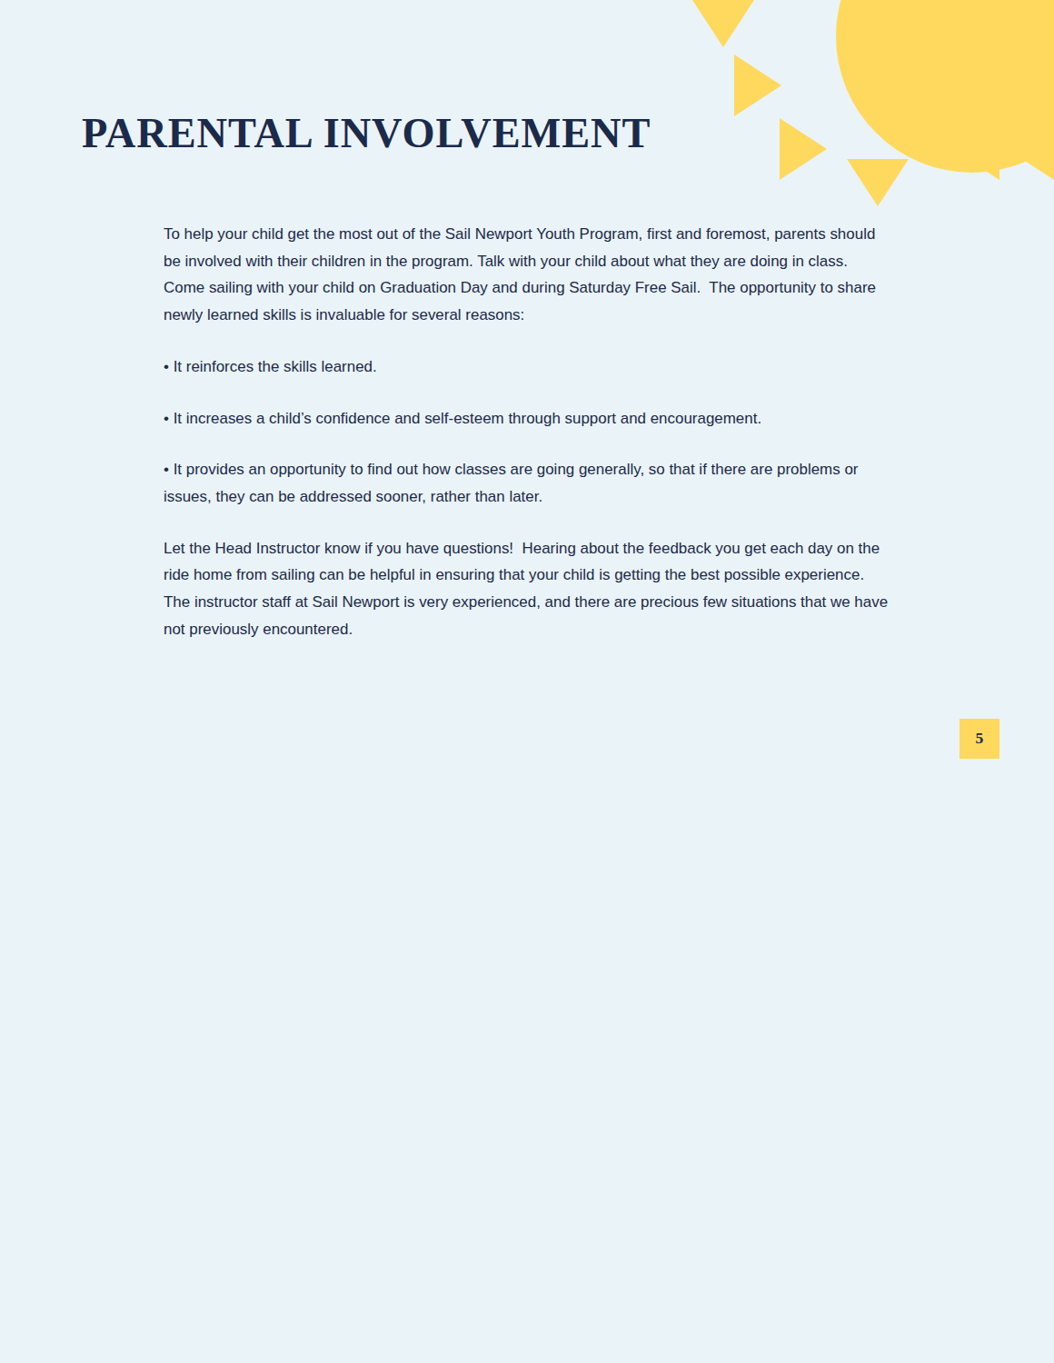Parental Involvement
To help your child get the most out of the Sail Newport Youth Program, first and foremost, parents should be involved with their children in the program. Talk with your child about what they are doing in class. Come sailing with your child on Graduation Day and during Saturday Free Sail. The opportunity to share newly learned skills is invaluable for several reasons:
• It reinforces the skills learned.
• It increases a child’s confidence and self-esteem through support and encouragement.
• It provides an opportunity to find out how classes are going generally, so that if there are problems or issues, they can be addressed sooner, rather than later.
Let the Head Instructor know if you have questions! Hearing about the feedback you get each day on the ride home from sailing can be helpful in ensuring that your child is getting the best possible experience. The instructor staff at Sail Newport is very experienced, and there are precious few situations that we have not previously encountered.
5